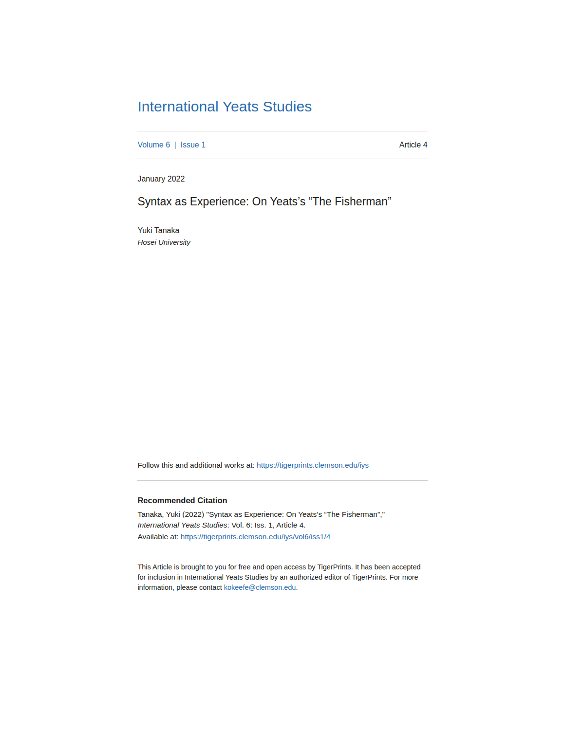International Yeats Studies
Volume 6|Issue 1
Article 4
January 2022
Syntax as Experience: On Yeats’s “The Fisherman”
Yuki Tanaka
Hosei University
Follow this and additional works at: https://tigerprints.clemson.edu/iys
Recommended Citation
Tanaka, Yuki (2022) "Syntax as Experience: On Yeats’s “The Fisherman”," International Yeats Studies: Vol. 6: Iss. 1, Article 4.
Available at: https://tigerprints.clemson.edu/iys/vol6/iss1/4
This Article is brought to you for free and open access by TigerPrints. It has been accepted for inclusion in International Yeats Studies by an authorized editor of TigerPrints. For more information, please contact kokeefe@clemson.edu.